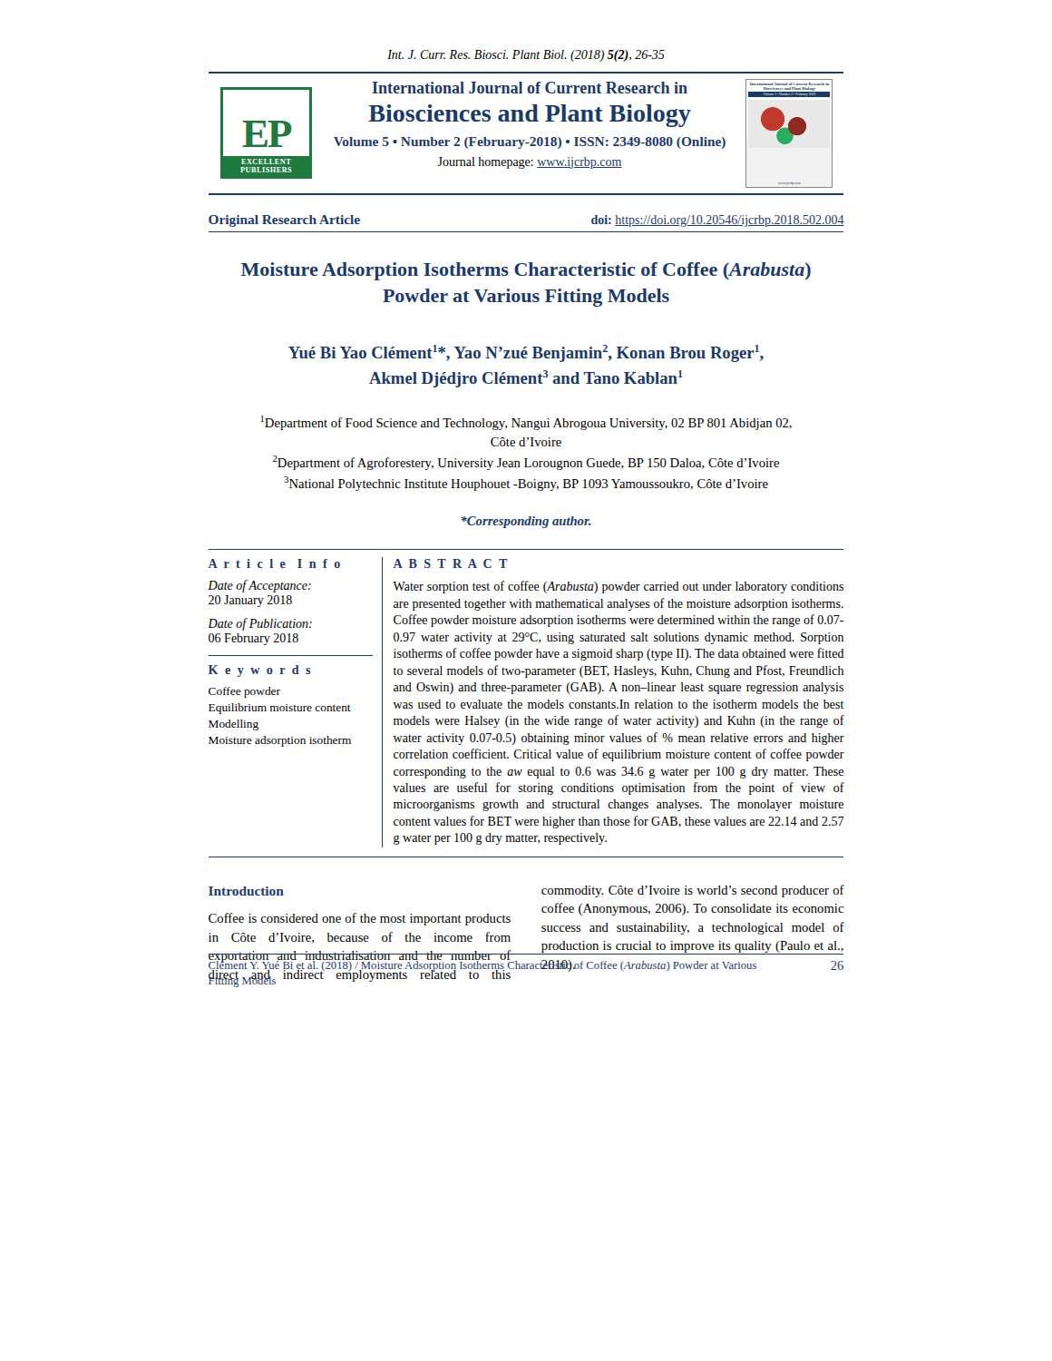Int. J. Curr. Res. Biosci. Plant Biol. (2018) 5(2), 26-35
EP
EXCELLENT PUBLISHERS
International Journal of Current Research in
Biosciences and Plant Biology
Volume 5 • Number 2 (February-2018) • ISSN: 2349-8080 (Online)
Journal homepage: www.ijcrbp.com
International Journal of Current Research in Biosciences and Plant Biology
Volume 5 • Number 2 • February 2018
www.ijcrbp.com
Original Research Article
doi: https://doi.org/10.20546/ijcrbp.2018.502.004
Moisture Adsorption Isotherms Characteristic of Coffee (Arabusta) Powder at Various Fitting Models
Yué Bi Yao Clément1*, Yao N’zué Benjamin2, Konan Brou Roger1,
Akmel Djédjro Clément3 and Tano Kablan1
1Department of Food Science and Technology, Nangui Abrogoua University, 02 BP 801 Abidjan 02,
Côte d’Ivoire
2Department of Agroforestery, University Jean Lorougnon Guede, BP 150 Daloa, Côte d’Ivoire
3National Polytechnic Institute Houphouet -Boigny, BP 1093 Yamoussoukro, Côte d’Ivoire
*Corresponding author.
A r t i c l e I n f o
Date of Acceptance:
20 January 2018
Date of Publication:
06 February 2018
K e y w o r d s
Coffee powder
Equilibrium moisture content
Modelling
Moisture adsorption isotherm
A B S T R A C T
Water sorption test of coffee (Arabusta) powder carried out under laboratory conditions are presented together with mathematical analyses of the moisture adsorption isotherms. Coffee powder moisture adsorption isotherms were determined within the range of 0.07-0.97 water activity at 29°C, using saturated salt solutions dynamic method. Sorption isotherms of coffee powder have a sigmoid sharp (type II). The data obtained were fitted to several models of two-parameter (BET, Hasleys, Kuhn, Chung and Pfost, Freundlich and Oswin) and three-parameter (GAB). A non–linear least square regression analysis was used to evaluate the models constants.In relation to the isotherm models the best models were Halsey (in the wide range of water activity) and Kuhn (in the range of water activity 0.07-0.5) obtaining minor values of % mean relative errors and higher correlation coefficient. Critical value of equilibrium moisture content of coffee powder corresponding to the aw equal to 0.6 was 34.6 g water per 100 g dry matter. These values are useful for storing conditions optimisation from the point of view of microorganisms growth and structural changes analyses. The monolayer moisture content values for BET were higher than those for GAB, these values are 22.14 and 2.57 g water per 100 g dry matter, respectively.
Introduction
Coffee is considered one of the most important products in Côte d’Ivoire, because of the income from exportation and industrialisation and the number of direct and indirect employments related to this commodity. Côte d’Ivoire is world’s second producer of coffee (Anonymous, 2006). To consolidate its economic success and sustainability, a technological model of production is crucial to improve its quality (Paulo et al., 2010).
Clément Y. Yué Bi et al. (2018) / Moisture Adsorption Isotherms Characteristic of Coffee (Arabusta) Powder at Various Fitting Models
26